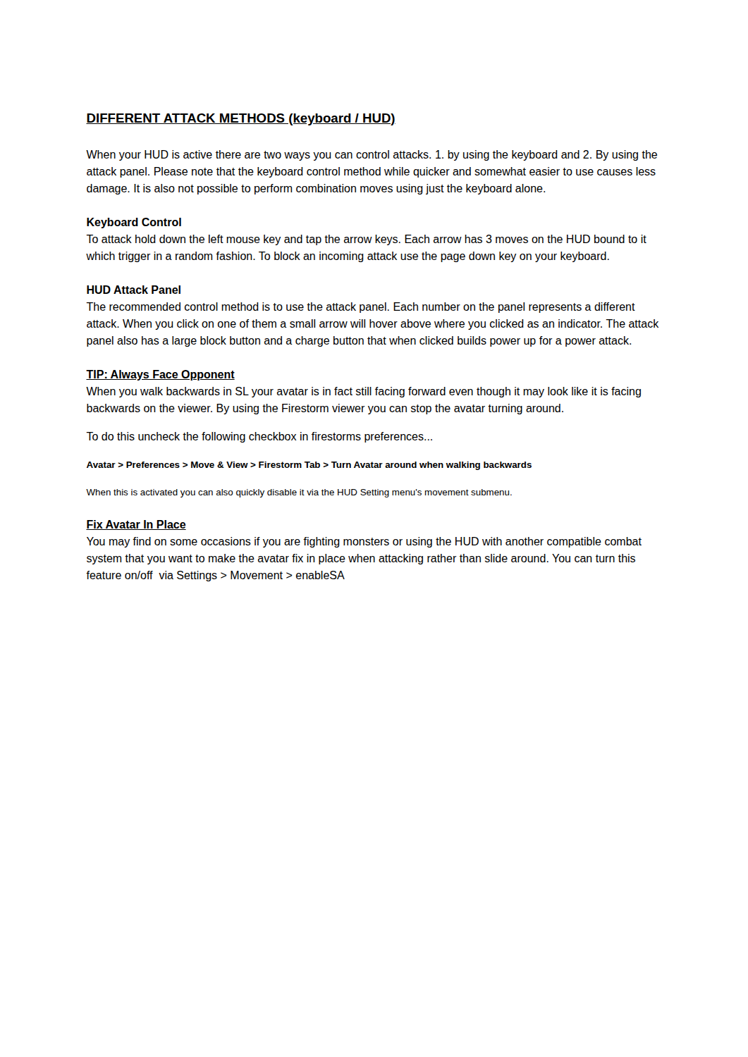DIFFERENT ATTACK METHODS (keyboard / HUD)
When your HUD is active there are two ways you can control attacks. 1. by using the keyboard and 2. By using the attack panel. Please note that the keyboard control method while quicker and somewhat easier to use causes less damage. It is also not possible to perform combination moves using just the keyboard alone.
Keyboard Control
To attack hold down the left mouse key and tap the arrow keys. Each arrow has 3 moves on the HUD bound to it which trigger in a random fashion. To block an incoming attack use the page down key on your keyboard.
HUD Attack Panel
The recommended control method is to use the attack panel. Each number on the panel represents a different attack. When you click on one of them a small arrow will hover above where you clicked as an indicator. The attack panel also has a large block button and a charge button that when clicked builds power up for a power attack.
TIP: Always Face Opponent
When you walk backwards in SL your avatar is in fact still facing forward even though it may look like it is facing backwards on the viewer. By using the Firestorm viewer you can stop the avatar turning around.
To do this uncheck the following checkbox in firestorms preferences...
Avatar > Preferences > Move & View > Firestorm Tab > Turn Avatar around when walking backwards
When this is activated you can also quickly disable it via the HUD Setting menu's movement submenu.
Fix Avatar In Place
You may find on some occasions if you are fighting monsters or using the HUD with another compatible combat system that you want to make the avatar fix in place when attacking rather than slide around. You can turn this feature on/off via Settings > Movement > enableSA